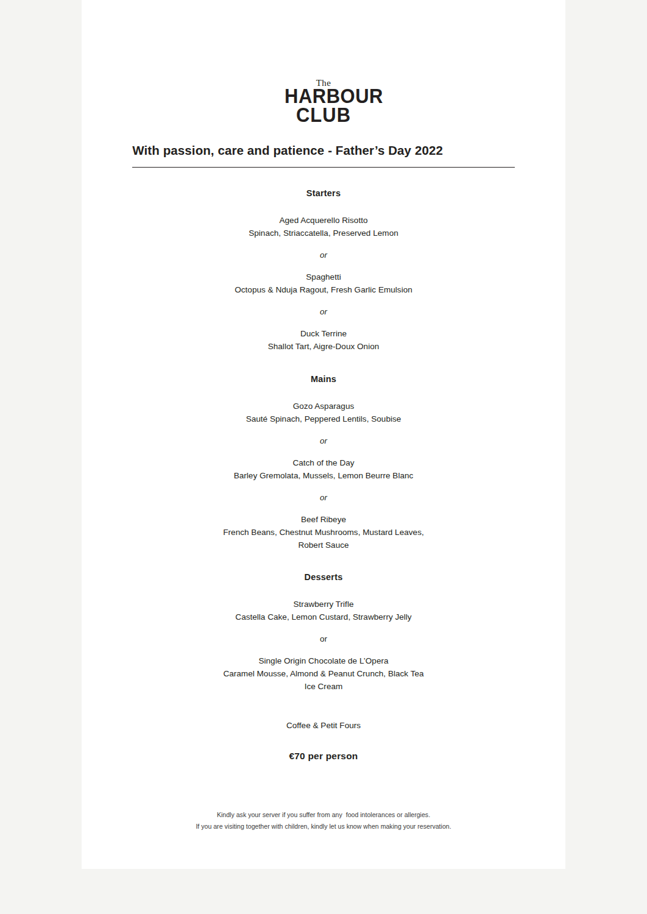The HARBOUR CLUB
With passion, care and patience - Father’s Day 2022
Starters
Aged Acquerello Risotto Spinach, Striaccatella, Preserved Lemon
or
Spaghetti Octopus & Nduja Ragout, Fresh Garlic Emulsion
or
Duck Terrine Shallot Tart, Aigre-Doux Onion
Mains
Gozo Asparagus Sauté Spinach, Peppered Lentils, Soubise
or
Catch of the Day Barley Gremolata, Mussels, Lemon Beurre Blanc
or
Beef Ribeye French Beans, Chestnut Mushrooms, Mustard Leaves,
Robert Sauce
Desserts
Strawberry Trifle Castella Cake, Lemon Custard, Strawberry Jelly
or
Single Origin Chocolate de L’Opera Caramel Mousse, Almond & Peanut Crunch, Black Tea
Ice Cream
Coffee & Petit Fours
€70 per person
Kindly ask your server if you suffer from any food intolerances or allergies.
If you are visiting together with children, kindly let us know when making your reservation.